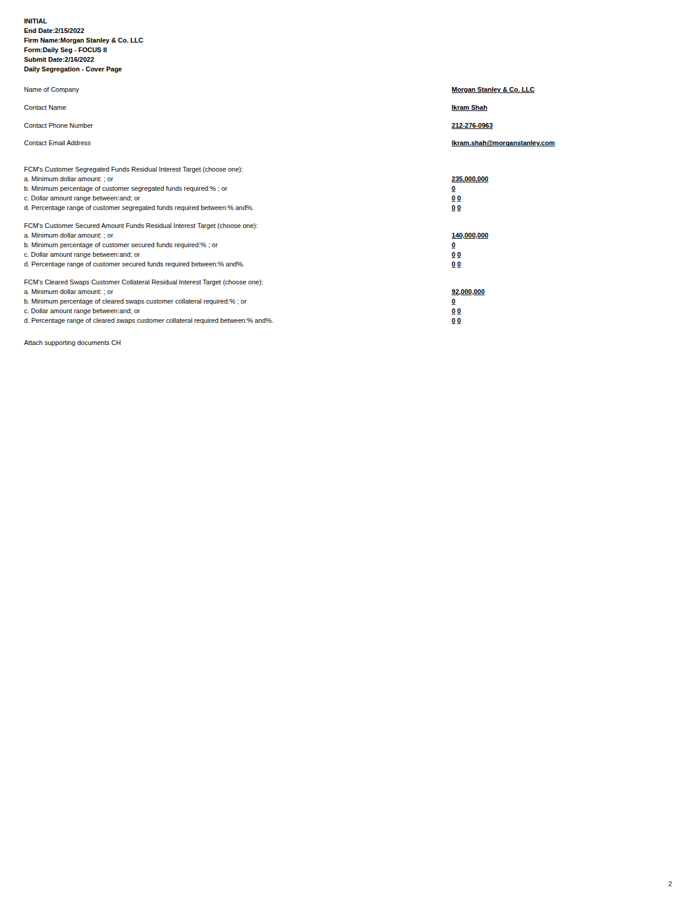INITIAL
End Date:2/15/2022
Firm Name:Morgan Stanley & Co. LLC
Form:Daily Seg - FOCUS II
Submit Date:2/16/2022
Daily Segregation - Cover Page
| Name of Company | Morgan Stanley & Co. LLC |
| Contact Name | Ikram Shah |
| Contact Phone Number | 212-276-0963 |
| Contact Email Address | Ikram.shah@morganstanley.com |
| FCM's Customer Segregated Funds Residual Interest Target (choose one): | |
| a. Minimum dollar amount: ; or | 235,000,000 |
| b. Minimum percentage of customer segregated funds required:% ; or | 0 |
| c. Dollar amount range between:and; or | 0 0 |
| d. Percentage range of customer segregated funds required between:% and%. | 0 0 |
| FCM's Customer Secured Amount Funds Residual Interest Target (choose one): | |
| a. Minimum dollar amount: ; or | 140,000,000 |
| b. Minimum percentage of customer secured funds required:% ; or | 0 |
| c. Dollar amount range between:and; or | 0 0 |
| d. Percentage range of customer secured funds required between:% and%. | 0 0 |
| FCM's Cleared Swaps Customer Collateral Residual Interest Target (choose one): | |
| a. Minimum dollar amount: ; or | 92,000,000 |
| b. Minimum percentage of cleared swaps customer collateral required:% ; or | 0 |
| c. Dollar amount range between:and; or | 0 0 |
| d. Percentage range of cleared swaps customer collateral required between:% and%. | 0 0 |
Attach supporting documents CH
2